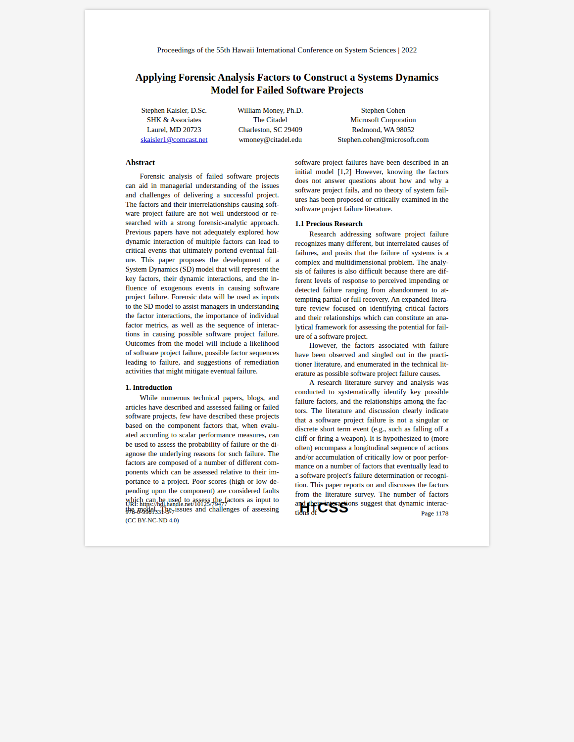Proceedings of the 55th Hawaii International Conference on System Sciences | 2022
Applying Forensic Analysis Factors to Construct a Systems Dynamics
Model for Failed Software Projects
| Stephen Kaisler, D.Sc. SHK & Associates Laurel, MD 20723 skaisler1@comcast.net | William Money, Ph.D. The Citadel Charleston, SC 29409 wmoney@citadel.edu | Stephen Cohen Microsoft Corporation Redmond, WA 98052 Stephen.cohen@microsoft.com |
Abstract
Forensic analysis of failed software projects can aid in managerial understanding of the issues and challenges of delivering a successful project. The factors and their interrelationships causing software project failure are not well understood or researched with a strong forensic-analytic approach. Previous papers have not adequately explored how dynamic interaction of multiple factors can lead to critical events that ultimately portend eventual failure. This paper proposes the development of a System Dynamics (SD) model that will represent the key factors, their dynamic interactions, and the influence of exogenous events in causing software project failure. Forensic data will be used as inputs to the SD model to assist managers in understanding the factor interactions, the importance of individual factor metrics, as well as the sequence of interactions in causing possible software project failure. Outcomes from the model will include a likelihood of software project failure, possible factor sequences leading to failure, and suggestions of remediation activities that might mitigate eventual failure.
1. Introduction
While numerous technical papers, blogs, and articles have described and assessed failing or failed software projects, few have described these projects based on the component factors that, when evaluated according to scalar performance measures, can be used to assess the probability of failure or the diagnose the underlying reasons for such failure. The factors are composed of a number of different components which can be assessed relative to their importance to a project. Poor scores (high or low depending upon the component) are considered faults which can be used to assess the factors as input to the model. The issues and challenges of assessing software project failures have been described in an initial model [1,2] However, knowing the factors does not answer questions about how and why a software project fails, and no theory of system failures has been proposed or critically examined in the software project failure literature.
1.1 Precious Research
Research addressing software project failure recognizes many different, but interrelated causes of failures, and posits that the failure of systems is a complex and multidimensional problem. The analysis of failures is also difficult because there are different levels of response to perceived impending or detected failure ranging from abandonment to attempting partial or full recovery. An expanded literature review focused on identifying critical factors and their relationships which can constitute an analytical framework for assessing the potential for failure of a software project.
However, the factors associated with failure have been observed and singled out in the practitioner literature, and enumerated in the technical literature as possible software project failure causes.
A research literature survey and analysis was conducted to systematically identify key possible failure factors, and the relationships among the factors. The literature and discussion clearly indicate that a software project failure is not a singular or discrete short term event (e.g., such as falling off a cliff or firing a weapon). It is hypothesized to (more often) encompass a longitudinal sequence of actions and/or accumulation of critically low or poor performance on a number of factors that eventually lead to a software project's failure determination or recognition. This paper reports on and discusses the factors from the literature survey. The number of factors and their interactions suggest that dynamic interactions of
URI: https://hdl.handle.net/10125/79477
978-0-9981331-5-7
(CC BY-NC-ND 4.0)
Page 1178
H†CSS